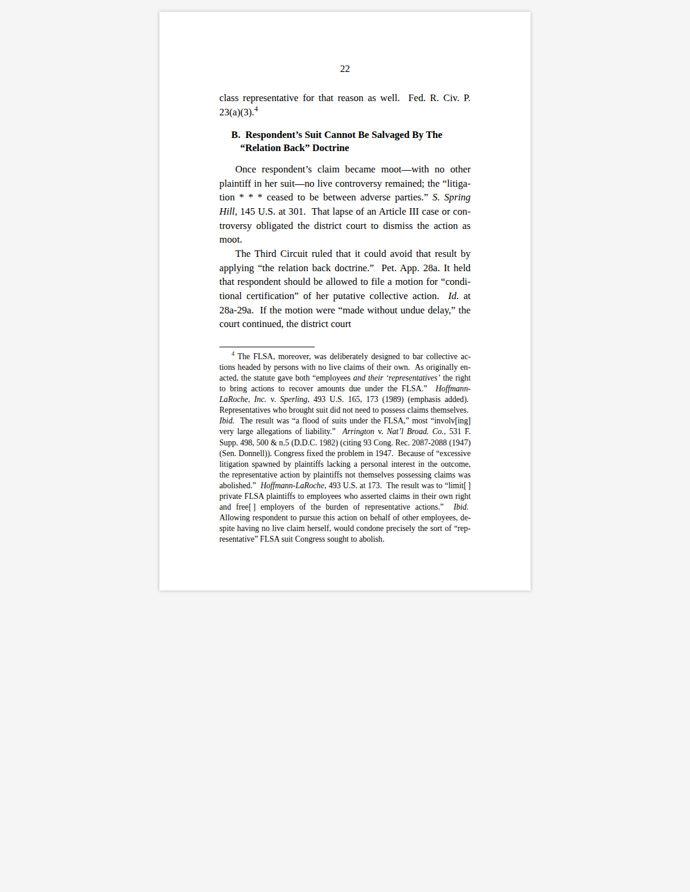22
class representative for that reason as well. Fed. R. Civ. P. 23(a)(3).4
B. Respondent’s Suit Cannot Be Salvaged By The “Relation Back” Doctrine
Once respondent’s claim became moot—with no other plaintiff in her suit—no live controversy remained; the “litigation * * * ceased to be between adverse parties.” S. Spring Hill, 145 U.S. at 301. That lapse of an Article III case or controversy obligated the district court to dismiss the action as moot.
The Third Circuit ruled that it could avoid that result by applying “the relation back doctrine.” Pet. App. 28a. It held that respondent should be allowed to file a motion for “conditional certification” of her putative collective action. Id. at 28a-29a. If the motion were “made without undue delay,” the court continued, the district court
4 The FLSA, moreover, was deliberately designed to bar collective actions headed by persons with no live claims of their own. As originally enacted, the statute gave both “employees and their ‘representatives’ the right to bring actions to recover amounts due under the FLSA.” Hoffmann-LaRoche, Inc. v. Sperling, 493 U.S. 165, 173 (1989) (emphasis added). Representatives who brought suit did not need to possess claims themselves. Ibid. The result was “a flood of suits under the FLSA,” most “involv[ing] very large allegations of liability.” Arrington v. Nat’l Broad. Co., 531 F. Supp. 498, 500 & n.5 (D.D.C. 1982) (citing 93 Cong. Rec. 2087-2088 (1947) (Sen. Donnell)). Congress fixed the problem in 1947. Because of “excessive litigation spawned by plaintiffs lacking a personal interest in the outcome, the representative action by plaintiffs not themselves possessing claims was abolished.” Hoffmann-LaRoche, 493 U.S. at 173. The result was to “limit[ ] private FLSA plaintiffs to employees who asserted claims in their own right and free[ ] employers of the burden of representative actions.” Ibid. Allowing respondent to pursue this action on behalf of other employees, despite having no live claim herself, would condone precisely the sort of “representative” FLSA suit Congress sought to abolish.